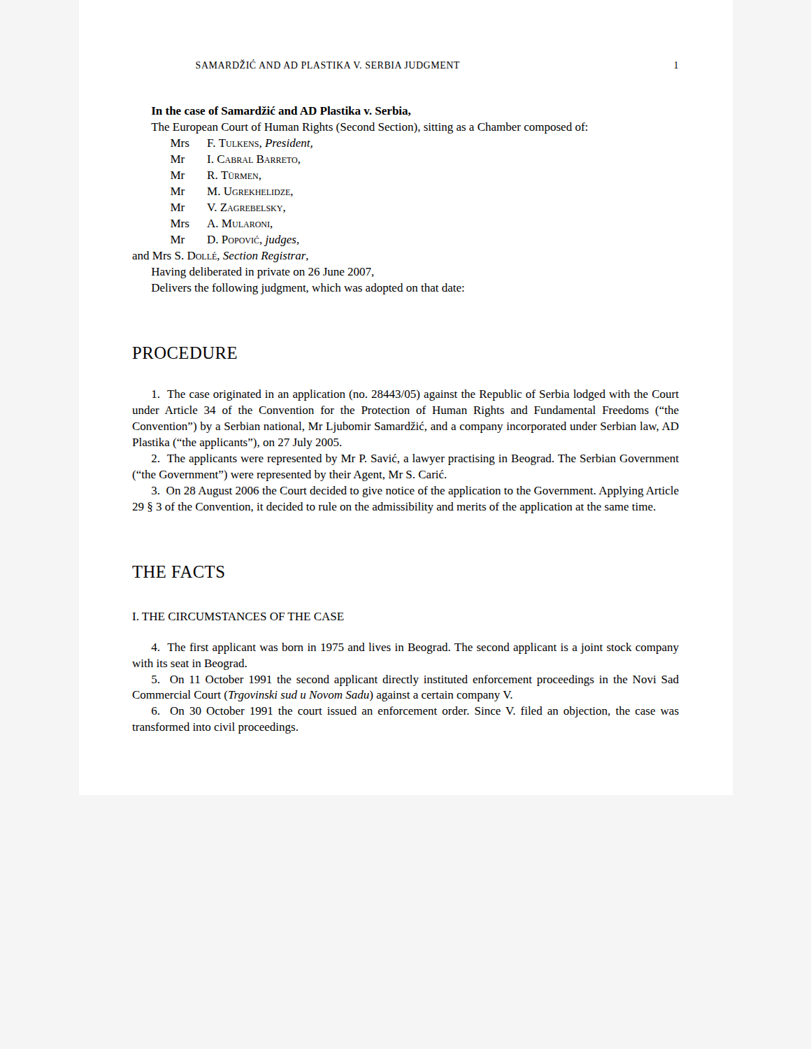Samardžić and AD Plastika v. Serbia Judgment 1
In the case of Samardžić and AD Plastika v. Serbia,
The European Court of Human Rights (Second Section), sitting as a Chamber composed of:
Mrs F. Tulkens, President,
Mr I. Cabral Barreto,
Mr R. Türmen,
Mr M. Ugrekhelidze,
Mr V. Zagrebelsky,
Mrs A. Mularoni,
Mr D. Popović, judges,
and Mrs S. Dollé, Section Registrar,
Having deliberated in private on 26 June 2007,
Delivers the following judgment, which was adopted on that date:
PROCEDURE
1. The case originated in an application (no. 28443/05) against the Republic of Serbia lodged with the Court under Article 34 of the Convention for the Protection of Human Rights and Fundamental Freedoms (“the Convention”) by a Serbian national, Mr Ljubomir Samardžić, and a company incorporated under Serbian law, AD Plastika (“the applicants”), on 27 July 2005.
2. The applicants were represented by Mr P. Savić, a lawyer practising in Beograd. The Serbian Government (“the Government”) were represented by their Agent, Mr S. Carić.
3. On 28 August 2006 the Court decided to give notice of the application to the Government. Applying Article 29 § 3 of the Convention, it decided to rule on the admissibility and merits of the application at the same time.
THE FACTS
I. THE CIRCUMSTANCES OF THE CASE
4. The first applicant was born in 1975 and lives in Beograd. The second applicant is a joint stock company with its seat in Beograd.
5. On 11 October 1991 the second applicant directly instituted enforcement proceedings in the Novi Sad Commercial Court (Trgovinski sud u Novom Sadu) against a certain company V.
6. On 30 October 1991 the court issued an enforcement order. Since V. filed an objection, the case was transformed into civil proceedings.